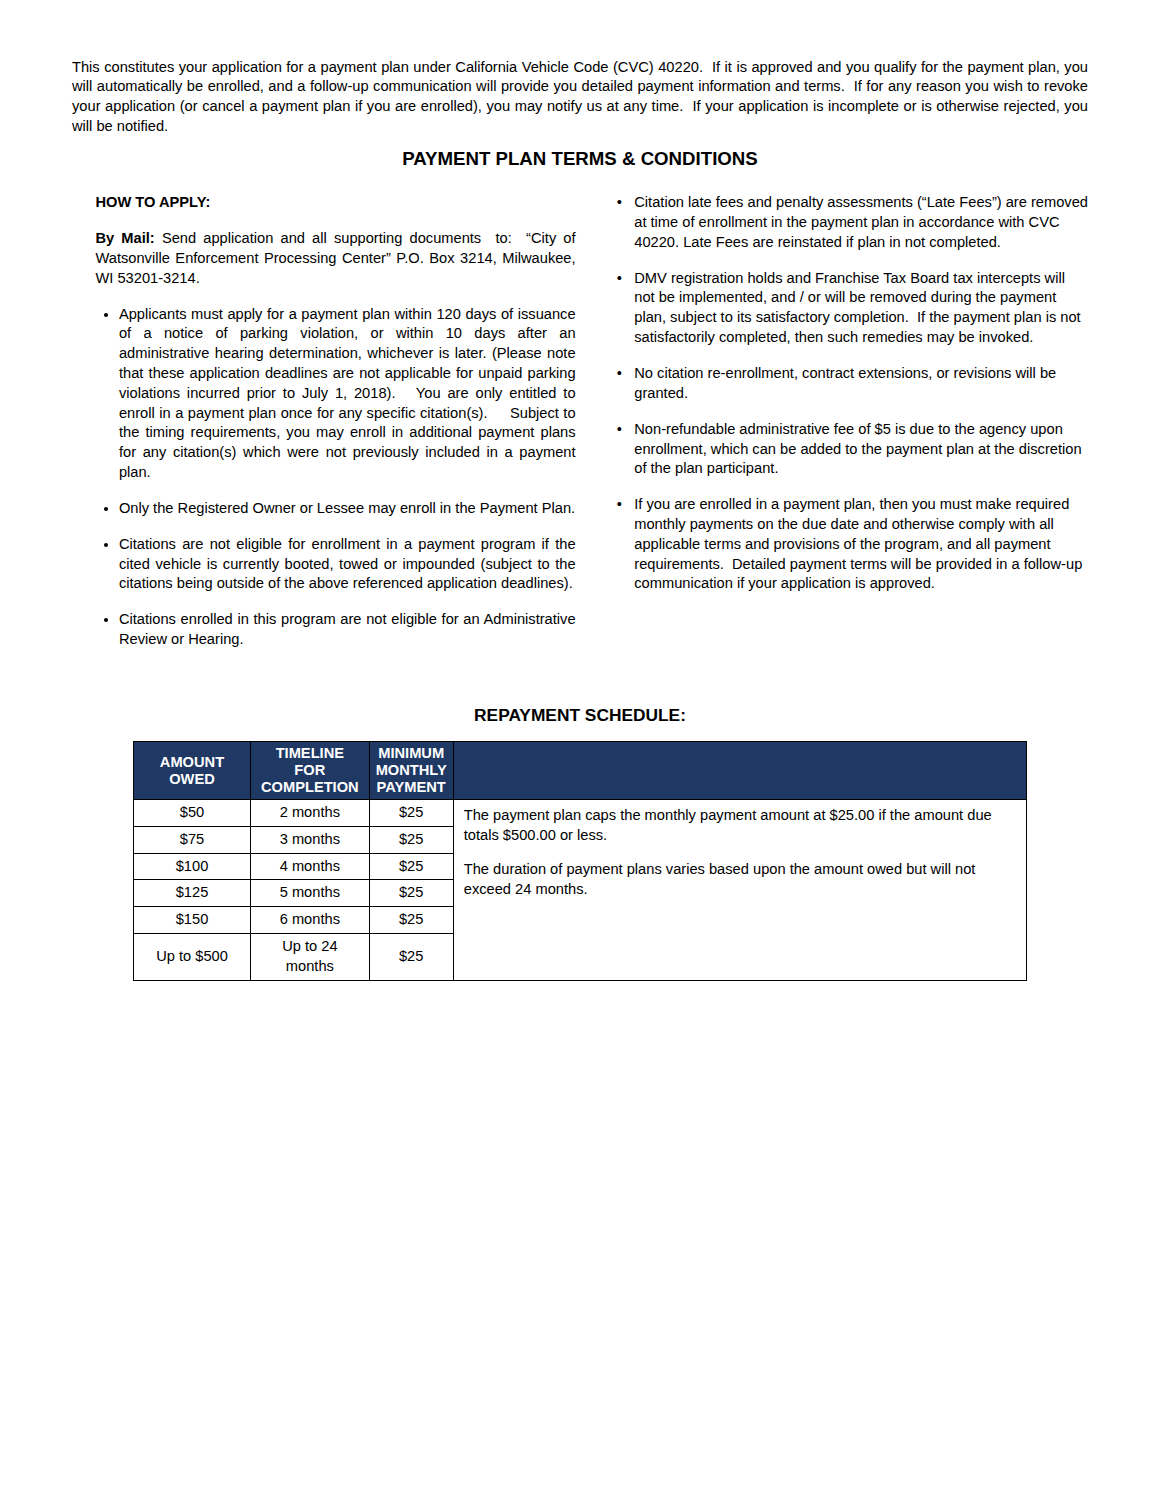This constitutes your application for a payment plan under California Vehicle Code (CVC) 40220. If it is approved and you qualify for the payment plan, you will automatically be enrolled, and a follow-up communication will provide you detailed payment information and terms. If for any reason you wish to revoke your application (or cancel a payment plan if you are enrolled), you may notify us at any time. If your application is incomplete or is otherwise rejected, you will be notified.
PAYMENT PLAN TERMS & CONDITIONS
HOW TO APPLY:
By Mail: Send application and all supporting documents to: “City of Watsonville Enforcement Processing Center” P.O. Box 3214, Milwaukee, WI 53201-3214.
Applicants must apply for a payment plan within 120 days of issuance of a notice of parking violation, or within 10 days after an administrative hearing determination, whichever is later. (Please note that these application deadlines are not applicable for unpaid parking violations incurred prior to July 1, 2018). You are only entitled to enroll in a payment plan once for any specific citation(s). Subject to the timing requirements, you may enroll in additional payment plans for any citation(s) which were not previously included in a payment plan.
Only the Registered Owner or Lessee may enroll in the Payment Plan.
Citations are not eligible for enrollment in a payment program if the cited vehicle is currently booted, towed or impounded (subject to the citations being outside of the above referenced application deadlines).
Citations enrolled in this program are not eligible for an Administrative Review or Hearing.
Citation late fees and penalty assessments (“Late Fees”) are removed at time of enrollment in the payment plan in accordance with CVC 40220. Late Fees are reinstated if plan in not completed.
DMV registration holds and Franchise Tax Board tax intercepts will not be implemented, and / or will be removed during the payment plan, subject to its satisfactory completion. If the payment plan is not satisfactorily completed, then such remedies may be invoked.
No citation re-enrollment, contract extensions, or revisions will be granted.
Non-refundable administrative fee of $5 is due to the agency upon enrollment, which can be added to the payment plan at the discretion of the plan participant.
If you are enrolled in a payment plan, then you must make required monthly payments on the due date and otherwise comply with all applicable terms and provisions of the program, and all payment requirements. Detailed payment terms will be provided in a follow-up communication if your application is approved.
REPAYMENT SCHEDULE:
| AMOUNT OWED | TIMELINE FOR COMPLETION | MINIMUM MONTHLY PAYMENT | |
| --- | --- | --- | --- |
| $50 | 2 months | $25 | The payment plan caps the monthly payment amount at $25.00 if the amount due totals $500.00 or less. The duration of payment plans varies based upon the amount owed but will not exceed 24 months. |
| $75 | 3 months | $25 |
| $100 | 4 months | $25 |
| $125 | 5 months | $25 |
| $150 | 6 months | $25 |
| Up to $500 | Up to 24 months | $25 |